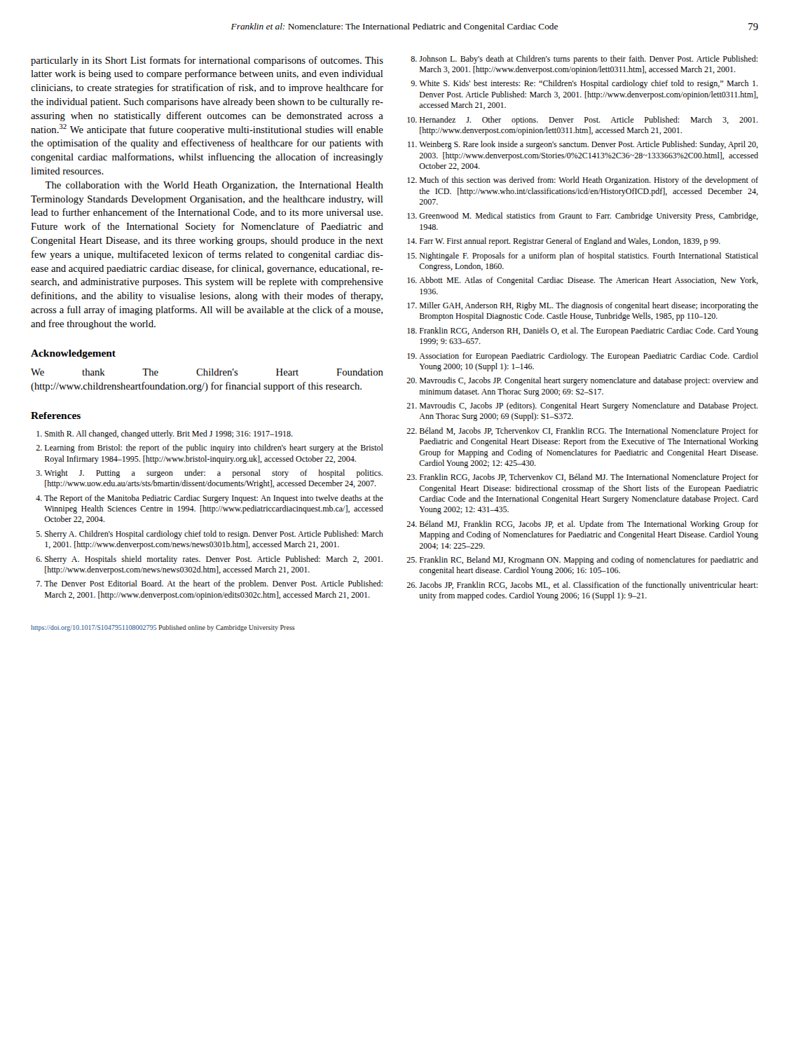Franklin et al: Nomenclature: The International Pediatric and Congenital Cardiac Code 79
particularly in its Short List formats for international comparisons of outcomes. This latter work is being used to compare performance between units, and even individual clinicians, to create strategies for stratification of risk, and to improve healthcare for the individual patient. Such comparisons have already been shown to be culturally reassuring when no statistically different outcomes can be demonstrated across a nation.32 We anticipate that future cooperative multi-institutional studies will enable the optimisation of the quality and effectiveness of healthcare for our patients with congenital cardiac malformations, whilst influencing the allocation of increasingly limited resources.
The collaboration with the World Heath Organization, the International Health Terminology Standards Development Organisation, and the healthcare industry, will lead to further enhancement of the International Code, and to its more universal use. Future work of the International Society for Nomenclature of Paediatric and Congenital Heart Disease, and its three working groups, should produce in the next few years a unique, multifaceted lexicon of terms related to congenital cardiac disease and acquired paediatric cardiac disease, for clinical, governance, educational, research, and administrative purposes. This system will be replete with comprehensive definitions, and the ability to visualise lesions, along with their modes of therapy, across a full array of imaging platforms. All will be available at the click of a mouse, and free throughout the world.
Acknowledgement
We thank The Children's Heart Foundation (http://www.childrensheartfoundation.org/) for financial support of this research.
References
Smith R. All changed, changed utterly. Brit Med J 1998; 316: 1917–1918.
Learning from Bristol: the report of the public inquiry into children's heart surgery at the Bristol Royal Infirmary 1984–1995. [http://www.bristol-inquiry.org.uk], accessed October 22, 2004.
Wright J. Putting a surgeon under: a personal story of hospital politics. [http://www.uow.edu.au/arts/sts/bmartin/dissent/documents/Wright], accessed December 24, 2007.
The Report of the Manitoba Pediatric Cardiac Surgery Inquest: An Inquest into twelve deaths at the Winnipeg Health Sciences Centre in 1994. [http://www.pediatriccardiacinquest.mb.ca/], accessed October 22, 2004.
Sherry A. Children's Hospital cardiology chief told to resign. Denver Post. Article Published: March 1, 2001. [http://www.denverpost.com/news/news0301b.htm], accessed March 21, 2001.
Sherry A. Hospitals shield mortality rates. Denver Post. Article Published: March 2, 2001. [http://www.denverpost.com/news/news0302d.htm], accessed March 21, 2001.
The Denver Post Editorial Board. At the heart of the problem. Denver Post. Article Published: March 2, 2001. [http://www.denverpost.com/opinion/edits0302c.htm], accessed March 21, 2001.
Johnson L. Baby's death at Children's turns parents to their faith. Denver Post. Article Published: March 3, 2001. [http://www.denverpost.com/opinion/lett0311.htm], accessed March 21, 2001.
White S. Kids' best interests: Re: “Children's Hospital cardiology chief told to resign,” March 1. Denver Post. Article Published: March 3, 2001. [http://www.denverpost.com/opinion/lett0311.htm], accessed March 21, 2001.
Hernandez J. Other options. Denver Post. Article Published: March 3, 2001. [http://www.denverpost.com/opinion/lett0311.htm], accessed March 21, 2001.
Weinberg S. Rare look inside a surgeon's sanctum. Denver Post. Article Published: Sunday, April 20, 2003. [http://www.denverpost.com/Stories/0%2C1413%2C36~28~1333663%2C00.html], accessed October 22, 2004.
Much of this section was derived from: World Heath Organization. History of the development of the ICD. [http://www.who.int/classifications/icd/en/HistoryOfICD.pdf], accessed December 24, 2007.
Greenwood M. Medical statistics from Graunt to Farr. Cambridge University Press, Cambridge, 1948.
Farr W. First annual report. Registrar General of England and Wales, London, 1839, p 99.
Nightingale F. Proposals for a uniform plan of hospital statistics. Fourth International Statistical Congress, London, 1860.
Abbott ME. Atlas of Congenital Cardiac Disease. The American Heart Association, New York, 1936.
Miller GAH, Anderson RH, Rigby ML. The diagnosis of congenital heart disease; incorporating the Brompton Hospital Diagnostic Code. Castle House, Tunbridge Wells, 1985, pp 110–120.
Franklin RCG, Anderson RH, Daniëls O, et al. The European Paediatric Cardiac Code. Card Young 1999; 9: 633–657.
Association for European Paediatric Cardiology. The European Paediatric Cardiac Code. Cardiol Young 2000; 10 (Suppl 1): 1–146.
Mavroudis C, Jacobs JP. Congenital heart surgery nomenclature and database project: overview and minimum dataset. Ann Thorac Surg 2000; 69: S2–S17.
Mavroudis C, Jacobs JP (editors). Congenital Heart Surgery Nomenclature and Database Project. Ann Thorac Surg 2000; 69 (Suppl): S1–S372.
Béland M, Jacobs JP, Tchervenkov CI, Franklin RCG. The International Nomenclature Project for Paediatric and Congenital Heart Disease: Report from the Executive of The International Working Group for Mapping and Coding of Nomenclatures for Paediatric and Congenital Heart Disease. Cardiol Young 2002; 12: 425–430.
Franklin RCG, Jacobs JP, Tchervenkov CI, Béland MJ. The International Nomenclature Project for Congenital Heart Disease: bidirectional crossmap of the Short lists of the European Paediatric Cardiac Code and the International Congenital Heart Surgery Nomenclature database Project. Card Young 2002; 12: 431–435.
Béland MJ, Franklin RCG, Jacobs JP, et al. Update from The International Working Group for Mapping and Coding of Nomenclatures for Paediatric and Congenital Heart Disease. Cardiol Young 2004; 14: 225–229.
Franklin RC, Beland MJ, Krogmann ON. Mapping and coding of nomenclatures for paediatric and congenital heart disease. Cardiol Young 2006; 16: 105–106.
Jacobs JP, Franklin RCG, Jacobs ML, et al. Classification of the functionally univentricular heart: unity from mapped codes. Cardiol Young 2006; 16 (Suppl 1): 9–21.
https://doi.org/10.1017/S1047951108002795 Published online by Cambridge University Press